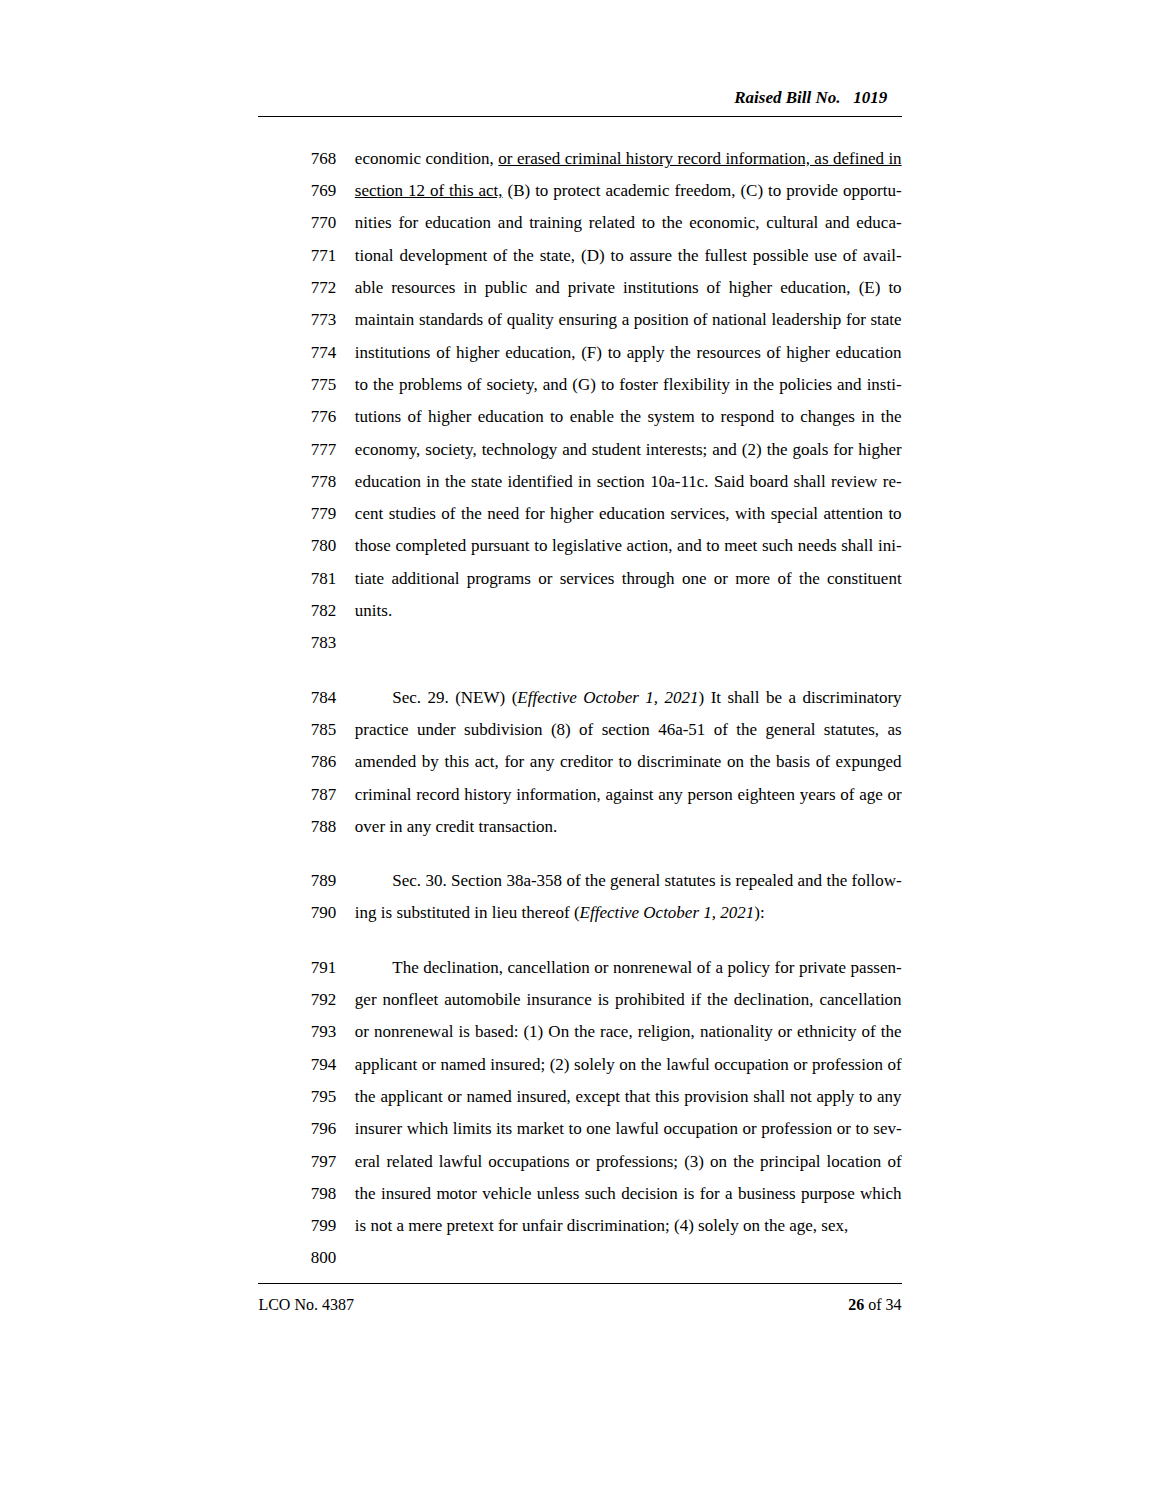Raised Bill No. 1019
768 769 770 771 772 773 774 775 776 777 778 779 780 781 782 783 economic condition, or erased criminal history record information, as defined in section 12 of this act, (B) to protect academic freedom, (C) to provide opportunities for education and training related to the economic, cultural and educational development of the state, (D) to assure the fullest possible use of available resources in public and private institutions of higher education, (E) to maintain standards of quality ensuring a position of national leadership for state institutions of higher education, (F) to apply the resources of higher education to the problems of society, and (G) to foster flexibility in the policies and institutions of higher education to enable the system to respond to changes in the economy, society, technology and student interests; and (2) the goals for higher education in the state identified in section 10a-11c. Said board shall review recent studies of the need for higher education services, with special attention to those completed pursuant to legislative action, and to meet such needs shall initiate additional programs or services through one or more of the constituent units.
784 785 786 787 788 Sec. 29. (NEW) (Effective October 1, 2021) It shall be a discriminatory practice under subdivision (8) of section 46a-51 of the general statutes, as amended by this act, for any creditor to discriminate on the basis of expunged criminal record history information, against any person eighteen years of age or over in any credit transaction.
789 790 Sec. 30. Section 38a-358 of the general statutes is repealed and the following is substituted in lieu thereof (Effective October 1, 2021):
791 792 793 794 795 796 797 798 799 800 The declination, cancellation or nonrenewal of a policy for private passenger nonfleet automobile insurance is prohibited if the declination, cancellation or nonrenewal is based: (1) On the race, religion, nationality or ethnicity of the applicant or named insured; (2) solely on the lawful occupation or profession of the applicant or named insured, except that this provision shall not apply to any insurer which limits its market to one lawful occupation or profession or to several related lawful occupations or professions; (3) on the principal location of the insured motor vehicle unless such decision is for a business purpose which is not a mere pretext for unfair discrimination; (4) solely on the age, sex,
LCO No. 4387 26 of 34